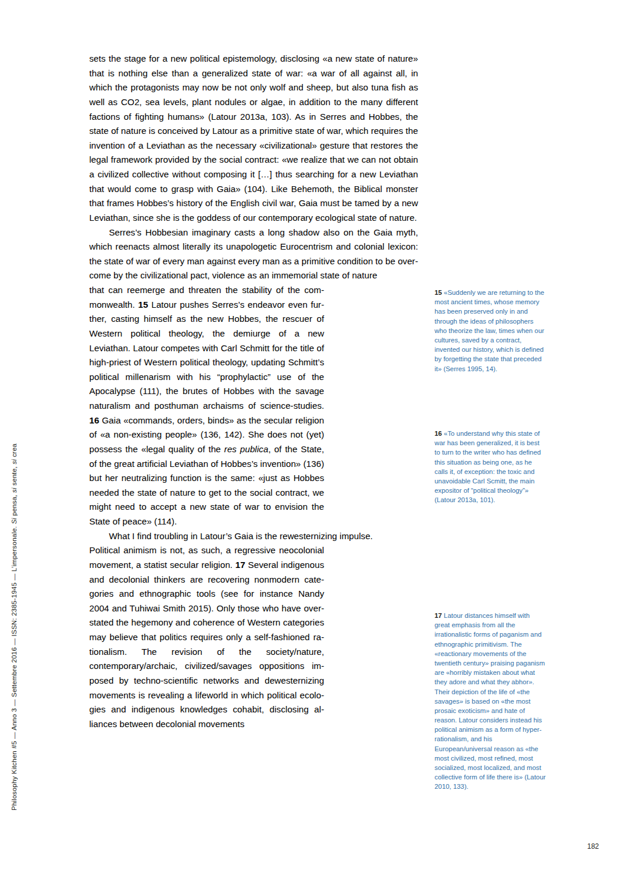Demons of the Anthropocene. Facing Bruno Latour’s Gaia — Federico Luisetti
Philosophy Kitchen #5 — Anno 3 — Settembre 2016 — ISSN: 2385-1945 — L’impersonale. Si pensa, si sente, si crea
sets the stage for a new political epistemology, disclosing «a new state of nature» that is nothing else than a generalized state of war: «a war of all against all, in which the protagonists may now be not only wolf and sheep, but also tuna fish as well as CO2, sea levels, plant nodules or algae, in addition to the many different factions of fighting humans» (Latour 2013a, 103). As in Serres and Hobbes, the state of nature is conceived by Latour as a primitive state of war, which requires the invention of a Leviathan as the necessary «civilizational» gesture that restores the legal framework provided by the social contract: «we realize that we can not obtain a civilized collective without composing it […] thus searching for a new Leviathan that would come to grasp with Gaia» (104). Like Behemoth, the Biblical monster that frames Hobbes’s history of the English civil war, Gaia must be tamed by a new Leviathan, since she is the goddess of our contemporary ecological state of nature.
Serres’s Hobbesian imaginary casts a long shadow also on the Gaia myth, which reenacts almost literally its unapologetic Eurocentrism and colonial lexicon: the state of war of every man against every man as a primitive condition to be overcome by the civilizational pact, violence as an immemorial state of nature
that can reemerge and threaten the stability of the commonwealth. 15 Latour pushes Serres’s endeavor even further, casting himself as the new Hobbes, the rescuer of Western political theology, the demiurge of a new Leviathan. Latour competes with Carl Schmitt for the title of high-priest of Western political theology, updating Schmitt’s political millenarism with his “prophylactic” use of the Apocalypse (111), the brutes of Hobbes with the savage naturalism and posthuman archaisms of science-studies. 16 Gaia «commands, orders, binds» as the secular religion of «a non-existing people» (136, 142). She does not (yet) possess the «legal quality of the res publica, of the State, of the great artificial Leviathan of Hobbes’s invention» (136) but her neutralizing function is the same: «just as Hobbes needed the state of nature to get to the social contract, we might need to accept a new state of war to envision the State of peace» (114).
What I find troubling in Latour’s Gaia is the rewesternizing impulse.
Political animism is not, as such, a regressive neocolonial movement, a statist secular religion. 17 Several indigenous and decolonial thinkers are recovering nonmodern categories and ethnographic tools (see for instance Nandy 2004 and Tuhiwai Smith 2015). Only those who have overstated the hegemony and coherence of Western categories may believe that politics requires only a self-fashioned rationalism. The revision of the society/nature, contemporary/archaic, civilized/savages oppositions imposed by techno-scientific networks and dewesternizing movements is revealing a lifeworld in which political ecologies and indigenous knowledges cohabit, disclosing alliances between decolonial movements
15 «Suddenly we are returning to the most ancient times, whose memory has been preserved only in and through the ideas of philosophers who theorize the law, times when our cultures, saved by a contract, invented our history, which is defined by forgetting the state that preceded it» (Serres 1995, 14).
16 «To understand why this state of war has been generalized, it is best to turn to the writer who has defined this situation as being one, as he calls it, of exception: the toxic and unavoidable Carl Scmitt, the main expositor of “political theology”» (Latour 2013a, 101).
17 Latour distances himself with great emphasis from all the irrationalistic forms of paganism and ethnographic primitivism. The «reactionary movements of the twentieth century» praising paganism are «horribly mistaken about what they adore and what they abhor». Their depiction of the life of «the savages» is based on «the most prosaic exoticism» and hate of reason. Latour considers instead his political animism as a form of hyper-rationalism, and his European/universal reason as «the most civilized, most refined, most socialized, most localized, and most collective form of life there is» (Latour 2010, 133).
182